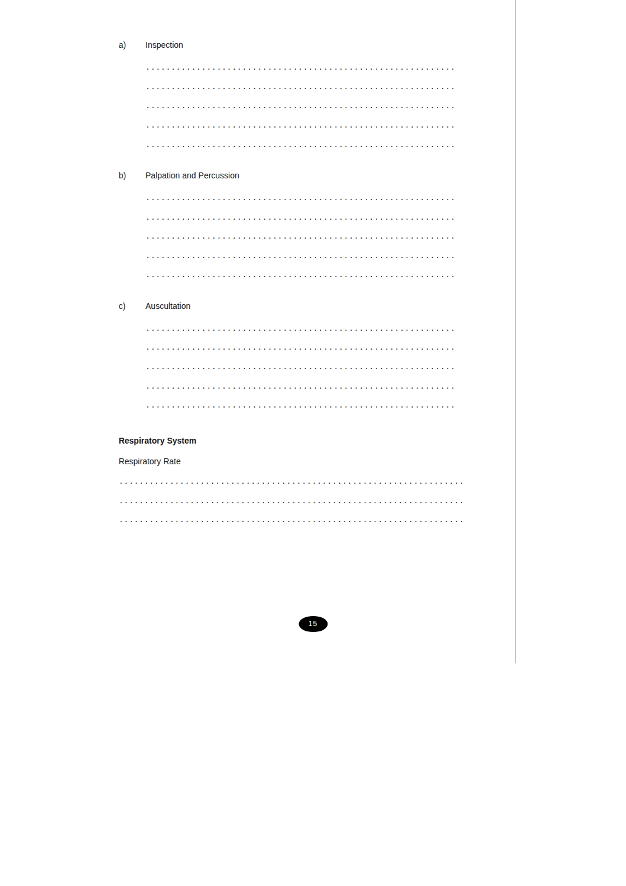a) Inspection
..................................................................................................................................................
..................................................................................................................................................
..................................................................................................................................................
..................................................................................................................................................
..................................................................................................................................................
b) Palpation and Percussion
..................................................................................................................................................
..................................................................................................................................................
..................................................................................................................................................
..................................................................................................................................................
..................................................................................................................................................
c) Auscultation
..................................................................................................................................................
..................................................................................................................................................
..................................................................................................................................................
..................................................................................................................................................
..................................................................................................................................................
Respiratory System
Respiratory Rate
.............................................................................................................................................................
.............................................................................................................................................................
.............................................................................................................................................................
15